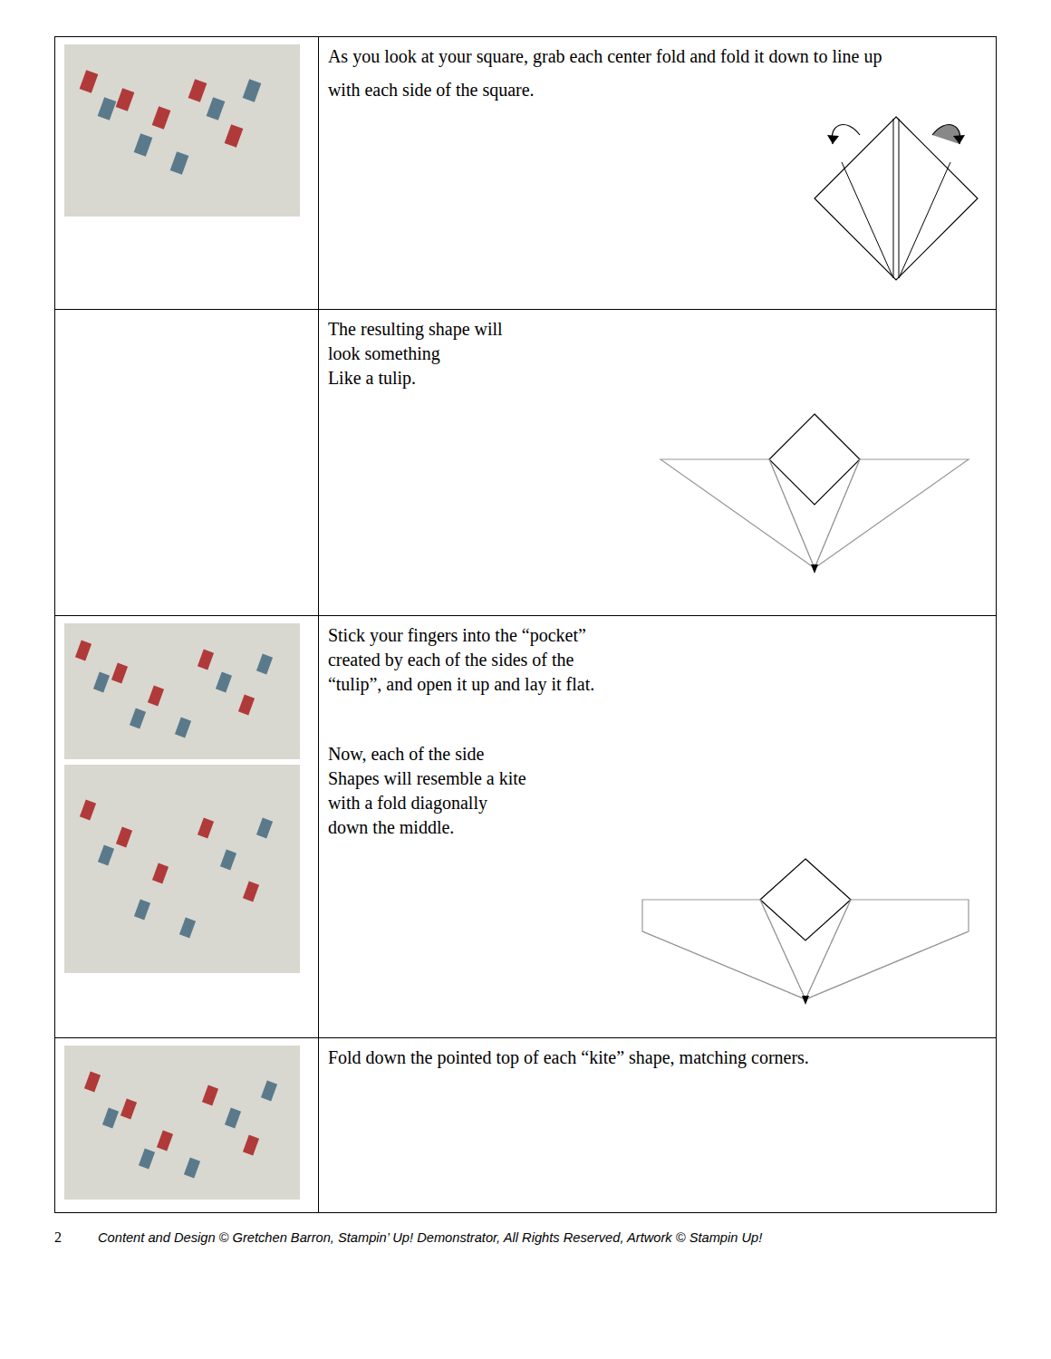| | As you look at your square, grab each center fold and fold it down to line up with each side of the square. |
| | The resulting shape will look something Like a tulip. |
| | Stick your fingers into the “pocket” created by each of the sides of the “tulip”, and open it up and lay it flat. Now, each of the side Shapes will resemble a kite with a fold diagonally down the middle. |
| | Fold down the pointed top of each “kite” shape, matching corners. |
2 Content and Design © Gretchen Barron, Stampin’ Up! Demonstrator, All Rights Reserved, Artwork © Stampin Up!